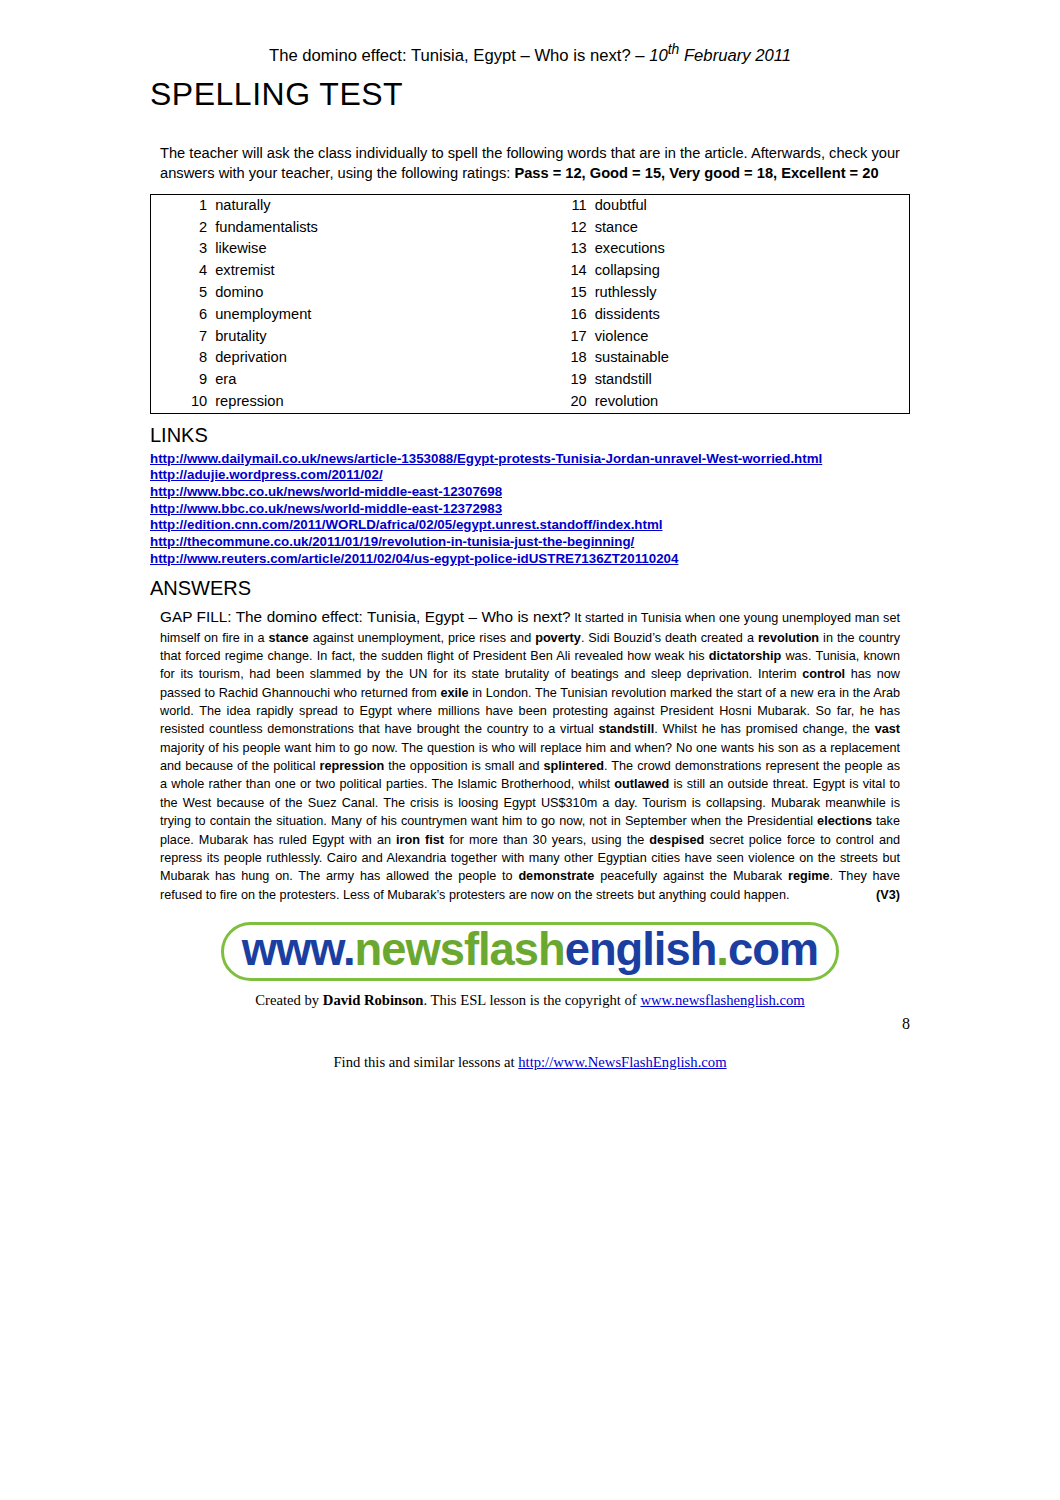The domino effect: Tunisia, Egypt – Who is next? – 10th February 2011
SPELLING TEST
The teacher will ask the class individually to spell the following words that are in the article. Afterwards, check your answers with your teacher, using the following ratings: Pass = 12, Good = 15, Very good = 18, Excellent = 20
| 1 | naturally | 11 | doubtful |
| 2 | fundamentalists | 12 | stance |
| 3 | likewise | 13 | executions |
| 4 | extremist | 14 | collapsing |
| 5 | domino | 15 | ruthlessly |
| 6 | unemployment | 16 | dissidents |
| 7 | brutality | 17 | violence |
| 8 | deprivation | 18 | sustainable |
| 9 | era | 19 | standstill |
| 10 | repression | 20 | revolution |
LINKS
http://www.dailymail.co.uk/news/article-1353088/Egypt-protests-Tunisia-Jordan-unravel-West-worried.html
http://adujie.wordpress.com/2011/02/
http://www.bbc.co.uk/news/world-middle-east-12307698
http://www.bbc.co.uk/news/world-middle-east-12372983
http://edition.cnn.com/2011/WORLD/africa/02/05/egypt.unrest.standoff/index.html
http://thecommune.co.uk/2011/01/19/revolution-in-tunisia-just-the-beginning/
http://www.reuters.com/article/2011/02/04/us-egypt-police-idUSTRE7136ZT20110204
ANSWERS
GAP FILL: The domino effect: Tunisia, Egypt – Who is next? It started in Tunisia when one young unemployed man set himself on fire in a stance against unemployment, price rises and poverty. Sidi Bouzid’s death created a revolution in the country that forced regime change. In fact, the sudden flight of President Ben Ali revealed how weak his dictatorship was. Tunisia, known for its tourism, had been slammed by the UN for its state brutality of beatings and sleep deprivation. Interim control has now passed to Rachid Ghannouchi who returned from exile in London. The Tunisian revolution marked the start of a new era in the Arab world. The idea rapidly spread to Egypt where millions have been protesting against President Hosni Mubarak. So far, he has resisted countless demonstrations that have brought the country to a virtual standstill. Whilst he has promised change, the vast majority of his people want him to go now. The question is who will replace him and when? No one wants his son as a replacement and because of the political repression the opposition is small and splintered. The crowd demonstrations represent the people as a whole rather than one or two political parties. The Islamic Brotherhood, whilst outlawed is still an outside threat. Egypt is vital to the West because of the Suez Canal. The crisis is loosing Egypt US$310m a day. Tourism is collapsing. Mubarak meanwhile is trying to contain the situation. Many of his countrymen want him to go now, not in September when the Presidential elections take place. Mubarak has ruled Egypt with an iron fist for more than 30 years, using the despised secret police force to control and repress its people ruthlessly. Cairo and Alexandria together with many other Egyptian cities have seen violence on the streets but Mubarak has hung on. The army has allowed the people to demonstrate peacefully against the Mubarak regime. They have refused to fire on the protesters. Less of Mubarak’s protesters are now on the streets but anything could happen. (V3)
www.newsflashenglish. com
Created by David Robinson. This ESL lesson is the copyright of www.newsflashenglish.com
8
Find this and similar lessons at http://www.NewsFlashEnglish.com